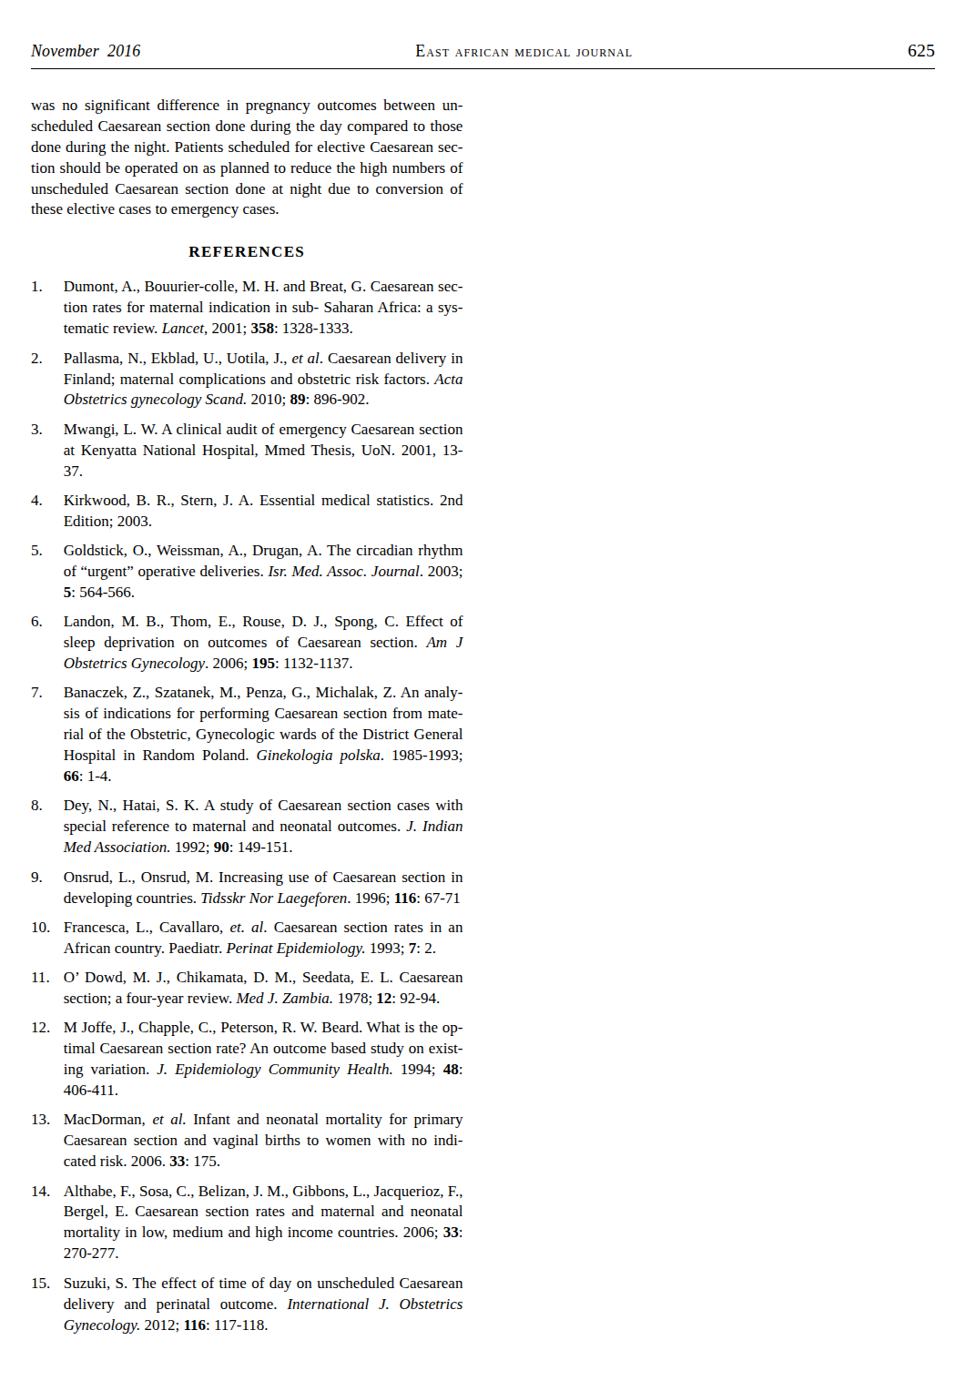November 2016 East African Medical Journal 625
was no significant difference in pregnancy outcomes between unscheduled Caesarean section done during the day compared to those done during the night. Patients scheduled for elective Caesarean section should be operated on as planned to reduce the high numbers of unscheduled Caesarean section done at night due to conversion of these elective cases to emergency cases.
References
Dumont, A., Bouurier-colle, M. H. and Breat, G. Caesarean section rates for maternal indication in sub- Saharan Africa: a systematic review. Lancet, 2001; 358: 1328-1333.
Pallasma, N., Ekblad, U., Uotila, J., et al. Caesarean delivery in Finland; maternal complications and obstetric risk factors. Acta Obstetrics gynecology Scand. 2010; 89: 896-902.
Mwangi, L. W. A clinical audit of emergency Caesarean section at Kenyatta National Hospital, Mmed Thesis, UoN. 2001, 13-37.
Kirkwood, B. R., Stern, J. A. Essential medical statistics. 2nd Edition; 2003.
Goldstick, O., Weissman, A., Drugan, A. The circadian rhythm of “urgent” operative deliveries. Isr. Med. Assoc. Journal. 2003; 5: 564-566.
Landon, M. B., Thom, E., Rouse, D. J., Spong, C. Effect of sleep deprivation on outcomes of Caesarean section. Am J Obstetrics Gynecology. 2006; 195: 1132-1137.
Banaczek, Z., Szatanek, M., Penza, G., Michalak, Z. An analysis of indications for performing Caesarean section from material of the Obstetric, Gynecologic wards of the District General Hospital in Random Poland. Ginekologia polska. 1985-1993; 66: 1-4.
Dey, N., Hatai, S. K. A study of Caesarean section cases with special reference to maternal and neonatal outcomes. J. Indian Med Association. 1992; 90: 149-151.
Onsrud, L., Onsrud, M. Increasing use of Caesarean section in developing countries. Tidsskr Nor Laegeforen. 1996; 116: 67-71
Francesca, L., Cavallaro, et. al. Caesarean section rates in an African country. Paediatr. Perinat Epidemiology. 1993; 7: 2.
O’ Dowd, M. J., Chikamata, D. M., Seedata, E. L. Caesarean section; a four-year review. Med J. Zambia. 1978; 12: 92-94.
M Joffe, J., Chapple, C., Peterson, R. W. Beard. What is the optimal Caesarean section rate? An outcome based study on existing variation. J. Epidemiology Community Health. 1994; 48: 406-411.
MacDorman, et al. Infant and neonatal mortality for primary Caesarean section and vaginal births to women with no indicated risk. 2006. 33: 175.
Althabe, F., Sosa, C., Belizan, J. M., Gibbons, L., Jacquerioz, F., Bergel, E. Caesarean section rates and maternal and neonatal mortality in low, medium and high income countries. 2006; 33: 270-277.
Suzuki, S. The effect of time of day on unscheduled Caesarean delivery and perinatal outcome. International J. Obstetrics Gynecology. 2012; 116: 117-118.